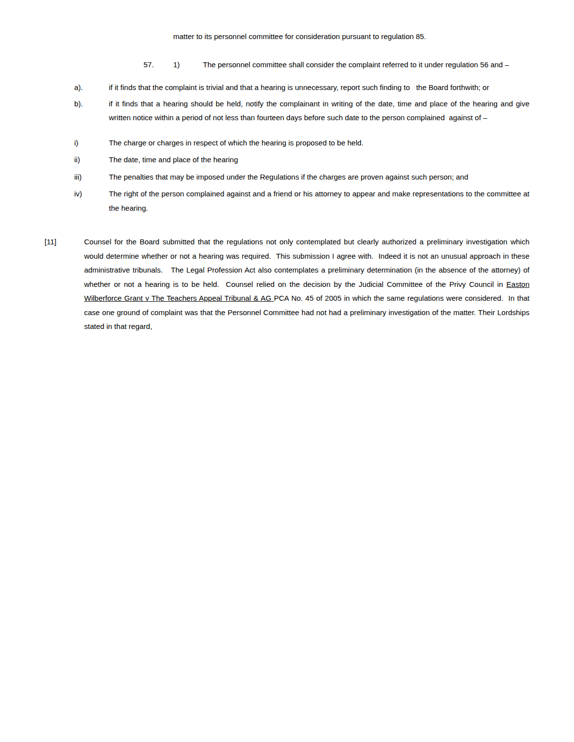matter to its personnel committee for consideration pursuant to regulation 85.
57.
1)
The personnel committee shall consider the complaint referred to it under regulation 56 and –
a).
if it finds that the complaint is trivial and that a hearing is unnecessary, report such finding to the Board forthwith; or
b).
if it finds that a hearing should be held, notify the complainant in writing of the date, time and place of the hearing and give written notice within a period of not less than fourteen days before such date to the person complained against of –
i)
The charge or charges in respect of which the hearing is proposed to be held.
ii)
The date, time and place of the hearing
iii)
The penalties that may be imposed under the Regulations if the charges are proven against such person; and
iv)
The right of the person complained against and a friend or his attorney to appear and make representations to the committee at the hearing.
[11]
Counsel for the Board submitted that the regulations not only contemplated but clearly authorized a preliminary investigation which would determine whether or not a hearing was required. This submission I agree with. Indeed it is not an unusual approach in these administrative tribunals. The Legal Profession Act also contemplates a preliminary determination (in the absence of the attorney) of whether or not a hearing is to be held. Counsel relied on the decision by the Judicial Committee of the Privy Council in Easton Wilberforce Grant v The Teachers Appeal Tribunal & AG PCA No. 45 of 2005 in which the same regulations were considered. In that case one ground of complaint was that the Personnel Committee had not had a preliminary investigation of the matter. Their Lordships stated in that regard,